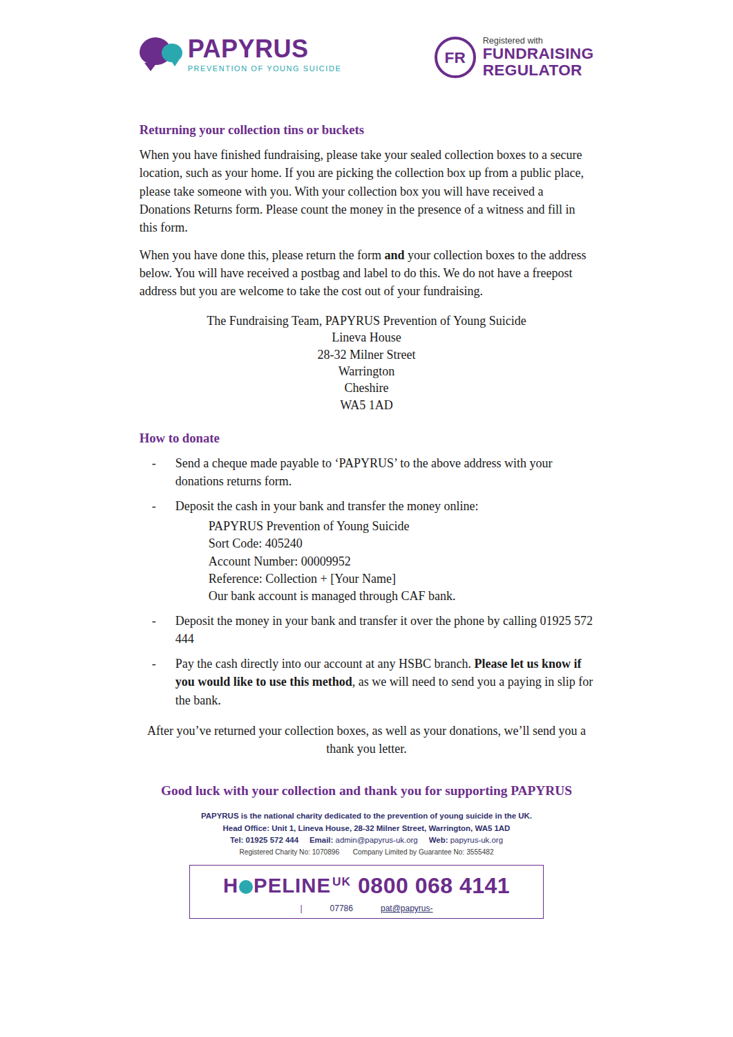PAPYRUS
PREVENTION OF YOUNG SUICIDE
FR
Registered with
FUNDRAISING
REGULATOR
Returning your collection tins or buckets
When you have finished fundraising, please take your sealed collection boxes to a secure location, such as your home. If you are picking the collection box up from a public place, please take someone with you. With your collection box you will have received a Donations Returns form. Please count the money in the presence of a witness and fill in this form.
When you have done this, please return the form and your collection boxes to the address below. You will have received a postbag and label to do this. We do not have a freepost address but you are welcome to take the cost out of your fundraising.
The Fundraising Team, PAPYRUS Prevention of Young Suicide
Lineva House
28-32 Milner Street
Warrington
Cheshire
WA5 1AD
How to donate
Send a cheque made payable to ‘PAPYRUS’ to the above address with your donations returns form.
Deposit the cash in your bank and transfer the money online:
PAPYRUS Prevention of Young Suicide
Sort Code: 405240
Account Number: 00009952
Reference: Collection + [Your Name]
Our bank account is managed through CAF bank.
Deposit the money in your bank and transfer it over the phone by calling 01925 572 444
Pay the cash directly into our account at any HSBC branch. Please let us know if you would like to use this method, as we will need to send you a paying in slip for the bank.
After you’ve returned your collection boxes, as well as your donations, we’ll send you a thank you letter.
Good luck with your collection and thank you for supporting PAPYRUS
PAPYRUS is the national charity dedicated to the prevention of young suicide in the UK.
Head Office: Unit 1, Lineva House, 28-32 Milner Street, Warrington, WA5 1AD
Tel: 01925 572 444 Email: admin@papyrus-uk.org Web: papyrus-uk.org
Registered Charity No: 1070896 Company Limited by Guarantee No: 3555482
H PELINEUK
0800 068 4141
| 07786 pat@papyrus-